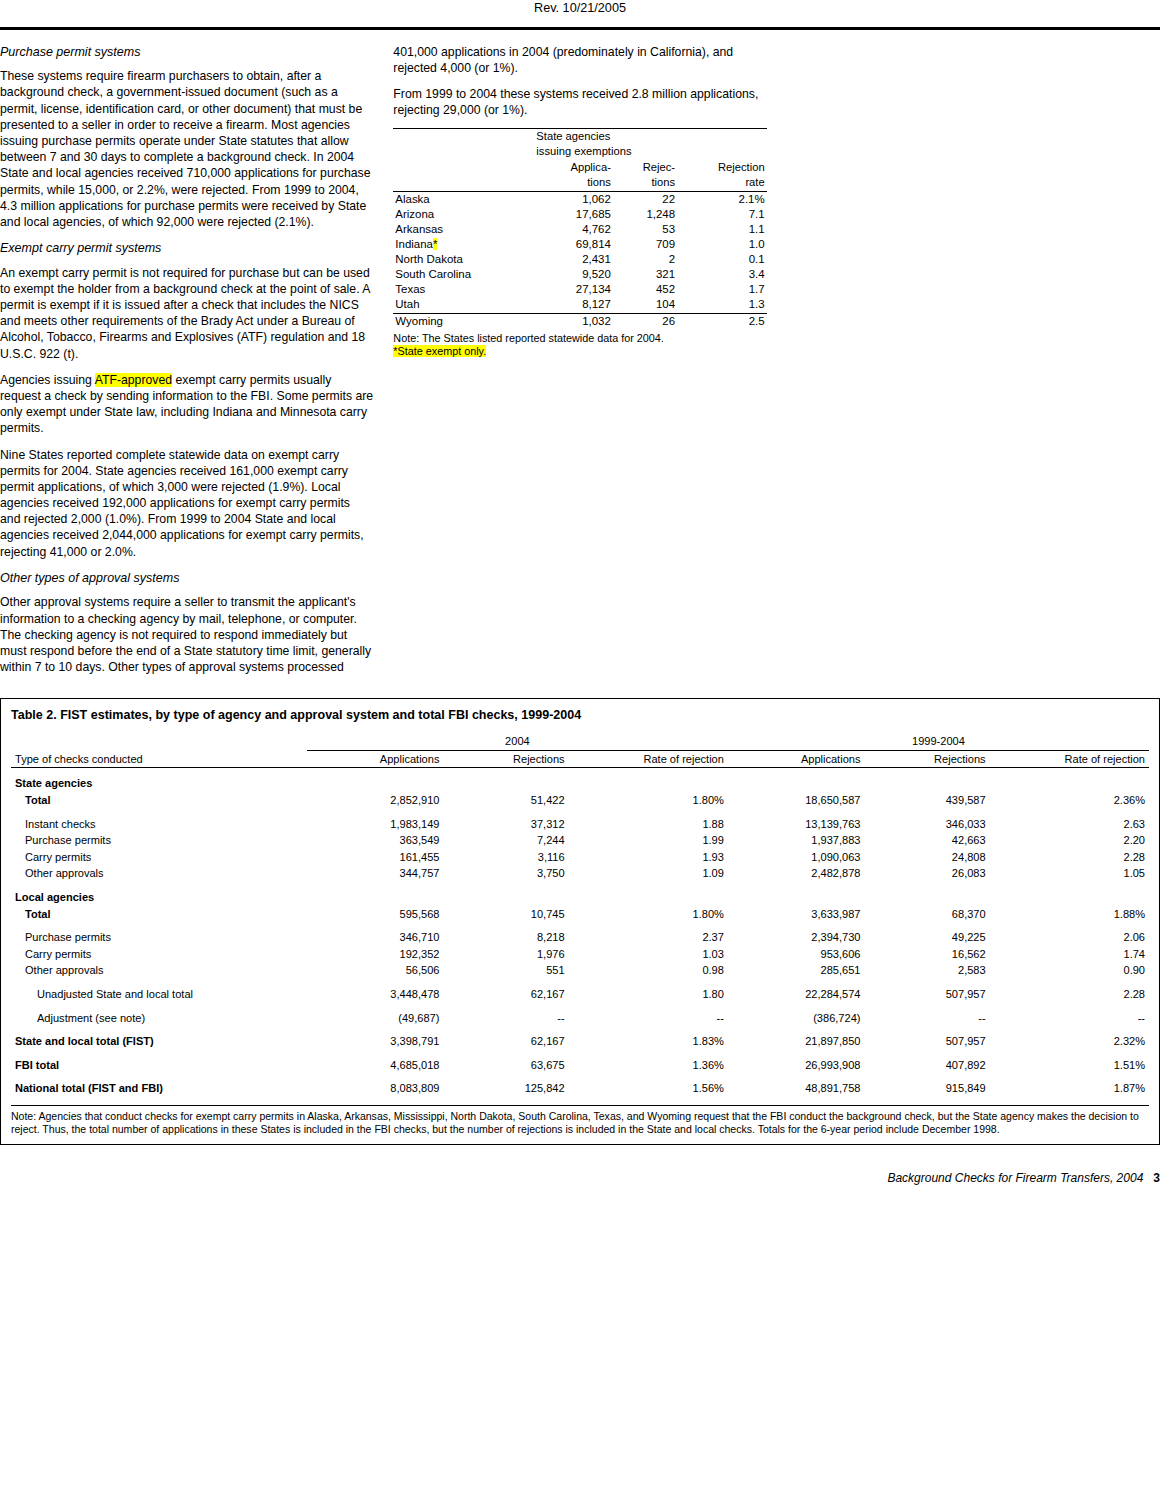Rev. 10/21/2005
Purchase permit systems
These systems require firearm purchasers to obtain, after a background check, a government-issued document (such as a permit, license, identification card, or other document) that must be presented to a seller in order to receive a firearm. Most agencies issuing purchase permits operate under State statutes that allow between 7 and 30 days to complete a background check. In 2004 State and local agencies received 710,000 applications for purchase permits, while 15,000, or 2.2%, were rejected. From 1999 to 2004, 4.3 million applications for purchase permits were received by State and local agencies, of which 92,000 were rejected (2.1%).
Exempt carry permit systems
An exempt carry permit is not required for purchase but can be used to exempt the holder from a background check at the point of sale. A permit is exempt if it is issued after a check that includes the NICS and meets other requirements of the Brady Act under a Bureau of Alcohol, Tobacco, Firearms and Explosives (ATF) regulation and 18 U.S.C. 922 (t).
Agencies issuing ATF-approved exempt carry permits usually request a check by sending information to the FBI. Some permits are only exempt under State law, including Indiana and Minnesota carry permits.
Nine States reported complete statewide data on exempt carry permits for 2004. State agencies received 161,000 exempt carry permit applications, of which 3,000 were rejected (1.9%). Local agencies received 192,000 applications for exempt carry permits and rejected 2,000 (1.0%). From 1999 to 2004 State and local agencies received 2,044,000 applications for exempt carry permits, rejecting 41,000 or 2.0%.
Other types of approval systems
Other approval systems require a seller to transmit the applicant's information to a checking agency by mail, telephone, or computer. The checking agency is not required to respond immediately but must respond before the end of a State statutory time limit, generally within 7 to 10 days. Other types of approval systems processed 401,000 applications in 2004 (predominately in California), and rejected 4,000 (or 1%).
From 1999 to 2004 these systems received 2.8 million applications, rejecting 29,000 (or 1%).
| | State agencies issuing exemptions |
| --- | --- |
| | Applica- tions | Rejec- tions | Rejection rate |
| Alaska | 1,062 | 22 | 2.1% |
| Arizona | 17,685 | 1,248 | 7.1 |
| Arkansas | 4,762 | 53 | 1.1 |
| Indiana * | 69,814 | 709 | 1.0 |
| North Dakota | 2,431 | 2 | 0.1 |
| South Carolina | 9,520 | 321 | 3.4 |
| Texas | 27,134 | 452 | 1.7 |
| Utah | 8,127 | 104 | 1.3 |
| Wyoming | 1,032 | 26 | 2.5 |
Note: The States listed reported statewide data for 2004.
*State exempt only.
Table 2. FIST estimates, by type of agency and approval system and total FBI checks, 1999-2004
| | 2004 | 1999-2004 |
| --- | --- | --- |
| Type of checks conducted | Applications | Rejections | Rate of rejection | Applications | Rejections | Rate of rejection |
| State agencies | |
| Total | 2,852,910 | 51,422 | 1.80% | 18,650,587 | 439,587 | 2.36% |
| Instant checks | 1,983,149 | 37,312 | 1.88 | 13,139,763 | 346,033 | 2.63 |
| Purchase permits | 363,549 | 7,244 | 1.99 | 1,937,883 | 42,663 | 2.20 |
| Carry permits | 161,455 | 3,116 | 1.93 | 1,090,063 | 24,808 | 2.28 |
| Other approvals | 344,757 | 3,750 | 1.09 | 2,482,878 | 26,083 | 1.05 |
| Local agencies | |
| Total | 595,568 | 10,745 | 1.80% | 3,633,987 | 68,370 | 1.88% |
| Purchase permits | 346,710 | 8,218 | 2.37 | 2,394,730 | 49,225 | 2.06 |
| Carry permits | 192,352 | 1,976 | 1.03 | 953,606 | 16,562 | 1.74 |
| Other approvals | 56,506 | 551 | 0.98 | 285,651 | 2,583 | 0.90 |
| Unadjusted State and local total | 3,448,478 | 62,167 | 1.80 | 22,284,574 | 507,957 | 2.28 |
| Adjustment (see note) | (49,687) | -- | -- | (386,724) | -- | -- |
| State and local total (FIST) | 3,398,791 | 62,167 | 1.83% | 21,897,850 | 507,957 | 2.32% |
| FBI total | 4,685,018 | 63,675 | 1.36% | 26,993,908 | 407,892 | 1.51% |
| National total (FIST and FBI) | 8,083,809 | 125,842 | 1.56% | 48,891,758 | 915,849 | 1.87% |
Note: Agencies that conduct checks for exempt carry permits in Alaska, Arkansas, Mississippi, North Dakota, South Carolina, Texas, and Wyoming request that the FBI conduct the background check, but the State agency makes the decision to reject. Thus, the total number of applications in these States is included in the FBI checks, but the number of rejections is included in the State and local checks. Totals for the 6-year period include December 1998.
Background Checks for Firearm Transfers, 2004 3